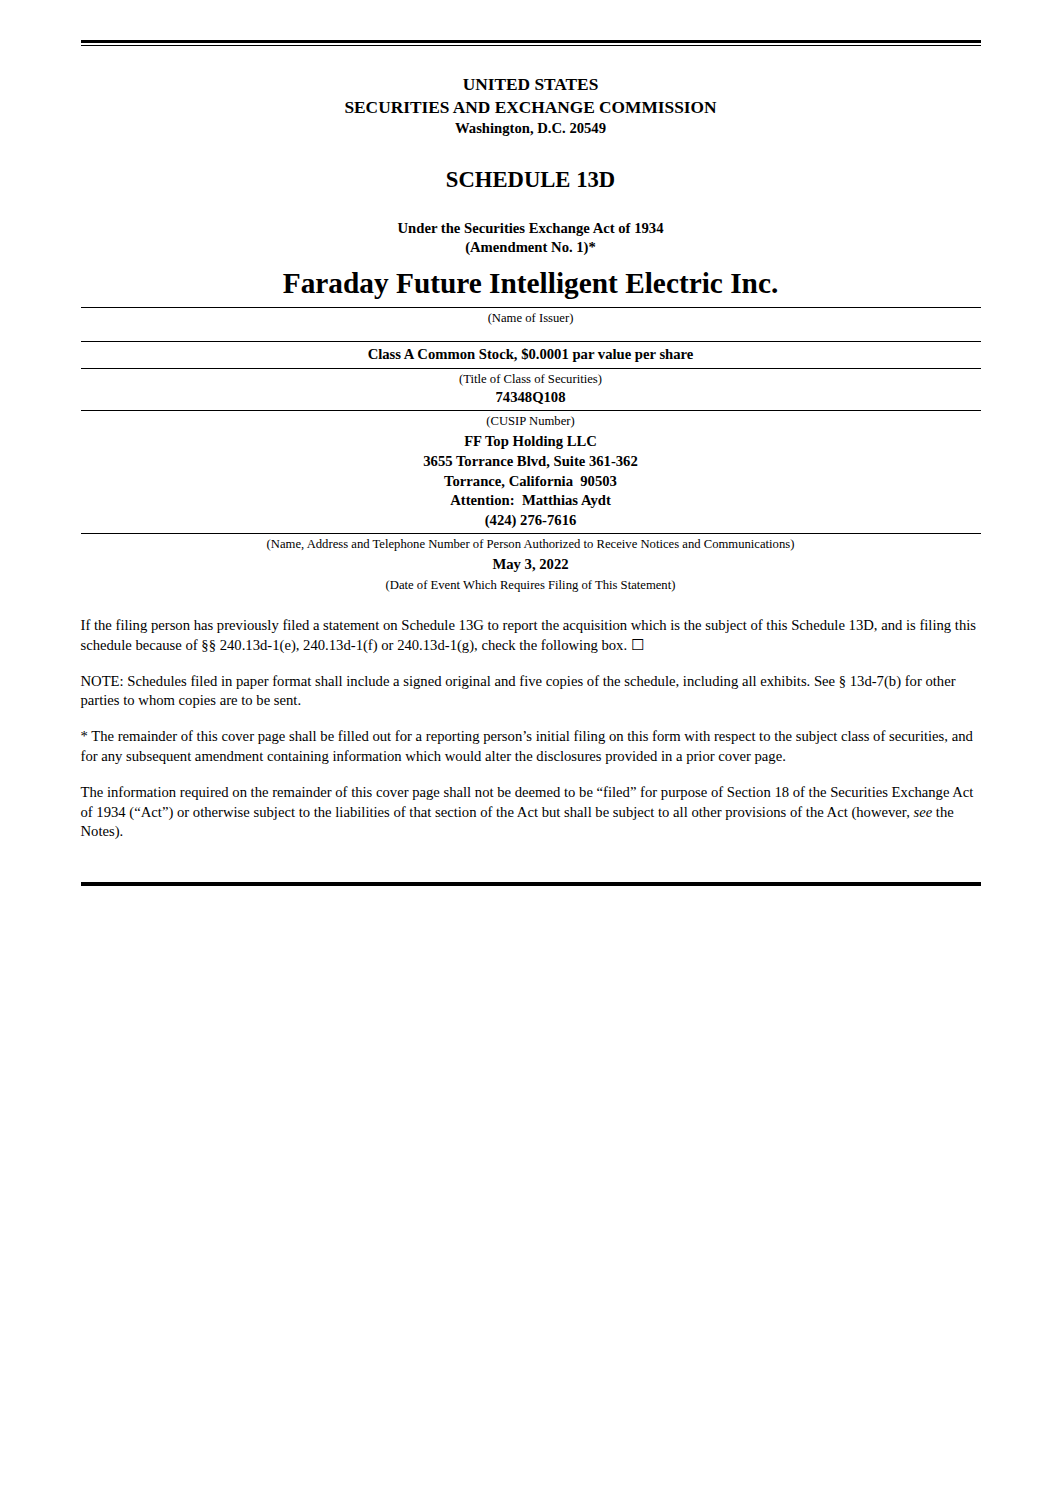UNITED STATES
SECURITIES AND EXCHANGE COMMISSION
Washington, D.C. 20549
SCHEDULE 13D
Under the Securities Exchange Act of 1934
(Amendment No. 1)*
Faraday Future Intelligent Electric Inc.
(Name of Issuer)
Class A Common Stock, $0.0001 par value per share
(Title of Class of Securities)
74348Q108
(CUSIP Number)
FF Top Holding LLC
3655 Torrance Blvd, Suite 361-362
Torrance, California 90503
Attention: Matthias Aydt
(424) 276-7616
(Name, Address and Telephone Number of Person Authorized to Receive Notices and Communications)
May 3, 2022
(Date of Event Which Requires Filing of This Statement)
If the filing person has previously filed a statement on Schedule 13G to report the acquisition which is the subject of this Schedule 13D, and is filing this schedule because of §§ 240.13d-1(e), 240.13d-1(f) or 240.13d-1(g), check the following box. ☐
NOTE: Schedules filed in paper format shall include a signed original and five copies of the schedule, including all exhibits. See § 13d-7(b) for other parties to whom copies are to be sent.
* The remainder of this cover page shall be filled out for a reporting person’s initial filing on this form with respect to the subject class of securities, and for any subsequent amendment containing information which would alter the disclosures provided in a prior cover page.
The information required on the remainder of this cover page shall not be deemed to be “filed” for purpose of Section 18 of the Securities Exchange Act of 1934 (“Act”) or otherwise subject to the liabilities of that section of the Act but shall be subject to all other provisions of the Act (however, see the Notes).